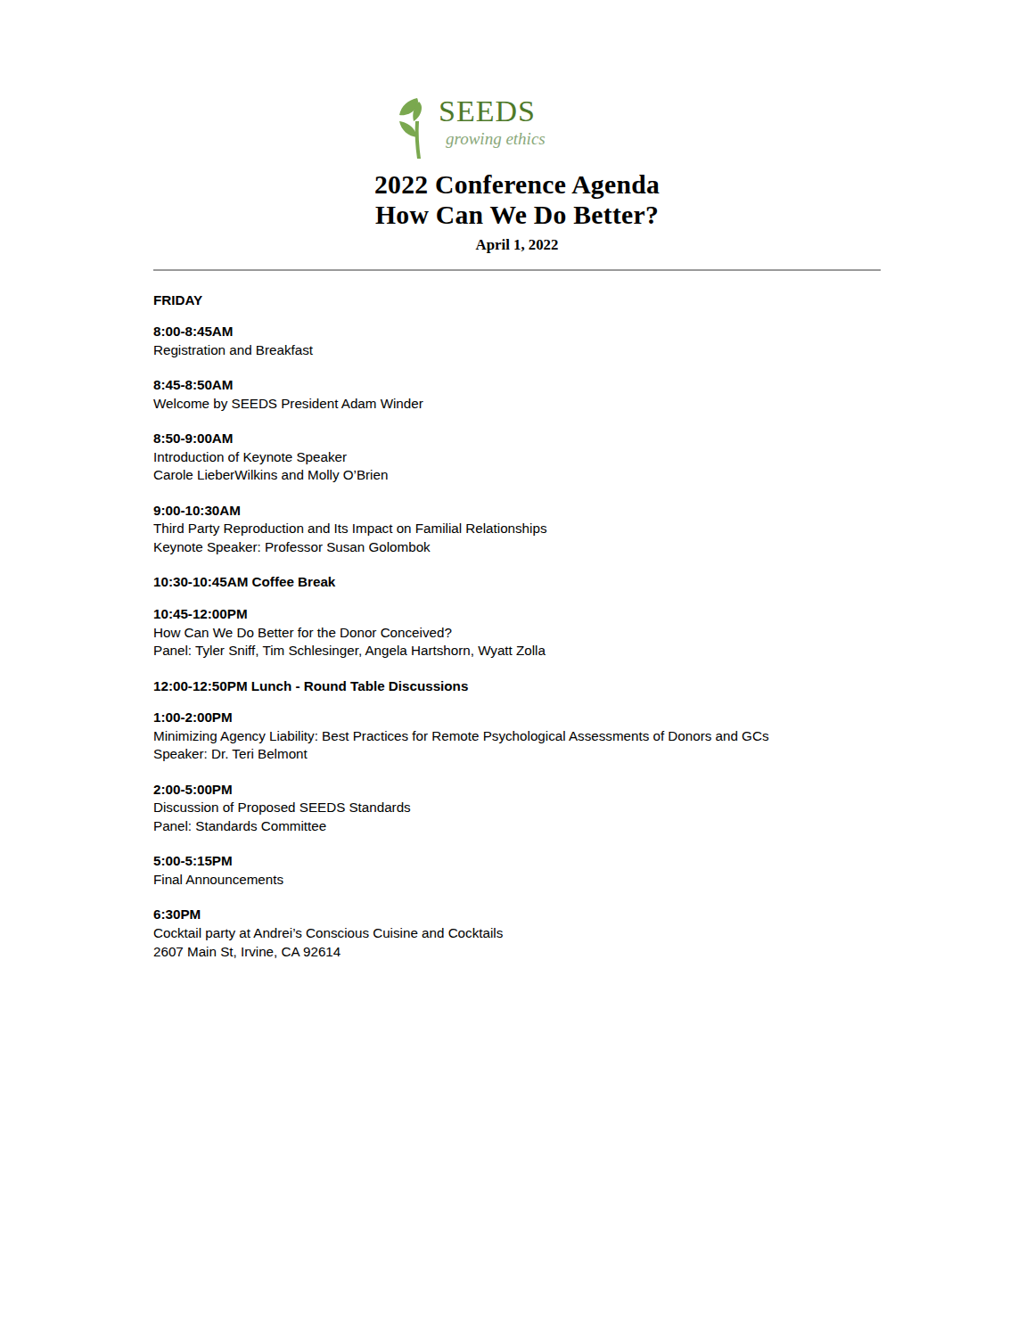SEEDS growing ethics
2022 Conference AgendaHow Can We Do Better?
April 1, 2022
FRIDAY
8:00-8:45AM
Registration and Breakfast
8:45-8:50AM
Welcome by SEEDS President Adam Winder
8:50-9:00AM
Introduction of Keynote Speaker
Carole LieberWilkins and Molly O’Brien
9:00-10:30AM
Third Party Reproduction and Its Impact on Familial Relationships
Keynote Speaker: Professor Susan Golombok
10:30-10:45AM Coffee Break
10:45-12:00PM
How Can We Do Better for the Donor Conceived?
Panel: Tyler Sniff, Tim Schlesinger, Angela Hartshorn, Wyatt Zolla
12:00-12:50PM Lunch - Round Table Discussions
1:00-2:00PM
Minimizing Agency Liability: Best Practices for Remote Psychological Assessments of Donors and GCs
Speaker: Dr. Teri Belmont
2:00-5:00PM
Discussion of Proposed SEEDS Standards
Panel: Standards Committee
5:00-5:15PM
Final Announcements
6:30PM
Cocktail party at Andrei’s Conscious Cuisine and Cocktails
2607 Main St, Irvine, CA 92614